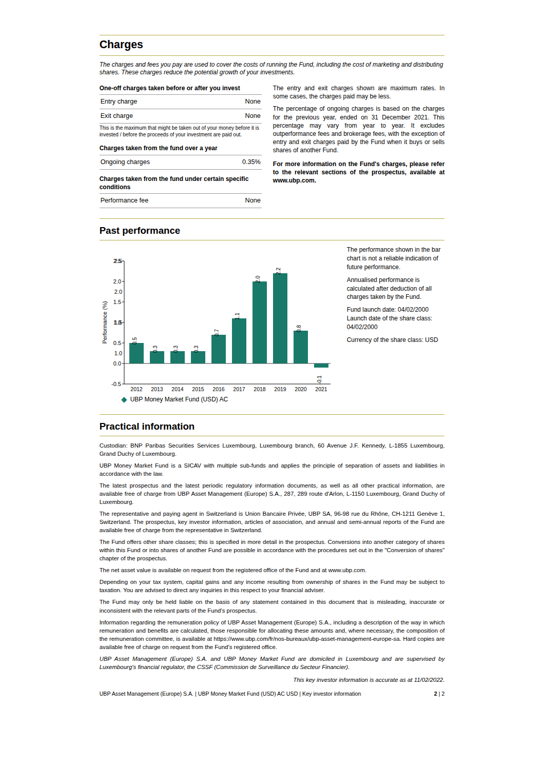Charges
The charges and fees you pay are used to cover the costs of running the Fund, including the cost of marketing and distributing shares. These charges reduce the potential growth of your investments.
One-off charges taken before or after you invest
| Entry charge | None |
| Exit charge | None |
This is the maximum that might be taken out of your money before it is invested / before the proceeds of your investment are paid out.
Charges taken from the fund over a year
| Ongoing charges | 0.35% |
Charges taken from the fund under certain specific conditions
| Performance fee | None |
The entry and exit charges shown are maximum rates. In some cases, the charges paid may be less.
The percentage of ongoing charges is based on the charges for the previous year, ended on 31 December 2021. This percentage may vary from year to year. It excludes outperformance fees and brokerage fees, with the exception of entry and exit charges paid by the Fund when it buys or sells shares of another Fund.
For more information on the Fund's charges, please refer to the relevant sections of the prospectus, available at www.ubp.com.
Past performance
Performance (%) 2.5 2.0 1.5 1.0 0.75 1.0 -0.5 2.5 2.5 2.0 1.5 1.0 0.5 0.0 -0.5 0.5 0.3 0.3 0.3 0.7 1.1 2.0 2.2 0.8 -0.1 2012 2013 2014 2015 2016 2017 2018 2019 2020 2021
◆ UBP Money Market Fund (USD) AC
The performance shown in the bar chart is not a reliable indication of future performance.
Annualised performance is calculated after deduction of all charges taken by the Fund.
Fund launch date: 04/02/2000
Launch date of the share class: 04/02/2000
Currency of the share class: USD
Practical information
Custodian: BNP Paribas Securities Services Luxembourg, Luxembourg branch, 60 Avenue J.F. Kennedy, L-1855 Luxembourg, Grand Duchy of Luxembourg.
UBP Money Market Fund is a SICAV with multiple sub-funds and applies the principle of separation of assets and liabilities in accordance with the law.
The latest prospectus and the latest periodic regulatory information documents, as well as all other practical information, are available free of charge from UBP Asset Management (Europe) S.A., 287, 289 route d'Arlon, L-1150 Luxembourg, Grand Duchy of Luxembourg.
The representative and paying agent in Switzerland is Union Bancaire Privée, UBP SA, 96-98 rue du Rhône, CH-1211 Genève 1, Switzerland. The prospectus, key investor information, articles of association, and annual and semi-annual reports of the Fund are available free of charge from the representative in Switzerland.
The Fund offers other share classes; this is specified in more detail in the prospectus. Conversions into another category of shares within this Fund or into shares of another Fund are possible in accordance with the procedures set out in the "Conversion of shares" chapter of the prospectus.
The net asset value is available on request from the registered office of the Fund and at www.ubp.com.
Depending on your tax system, capital gains and any income resulting from ownership of shares in the Fund may be subject to taxation. You are advised to direct any inquiries in this respect to your financial adviser.
The Fund may only be held liable on the basis of any statement contained in this document that is misleading, inaccurate or inconsistent with the relevant parts of the Fund's prospectus.
Information regarding the remuneration policy of UBP Asset Management (Europe) S.A., including a description of the way in which remuneration and benefits are calculated, those responsible for allocating these amounts and, where necessary, the composition of the remuneration committee, is available at https://www.ubp.com/fr/nos-bureaux/ubp-asset-management-europe-sa. Hard copies are available free of charge on request from the Fund's registered office.
UBP Asset Management (Europe) S.A. and UBP Money Market Fund are domiciled in Luxembourg and are supervised by Luxembourg's financial regulator, the CSSF (Commission de Surveillance du Secteur Financier).
This key investor information is accurate as at 11/02/2022.
UBP Asset Management (Europe) S.A. | UBP Money Market Fund (USD) AC USD | Key investor information
2 | 2